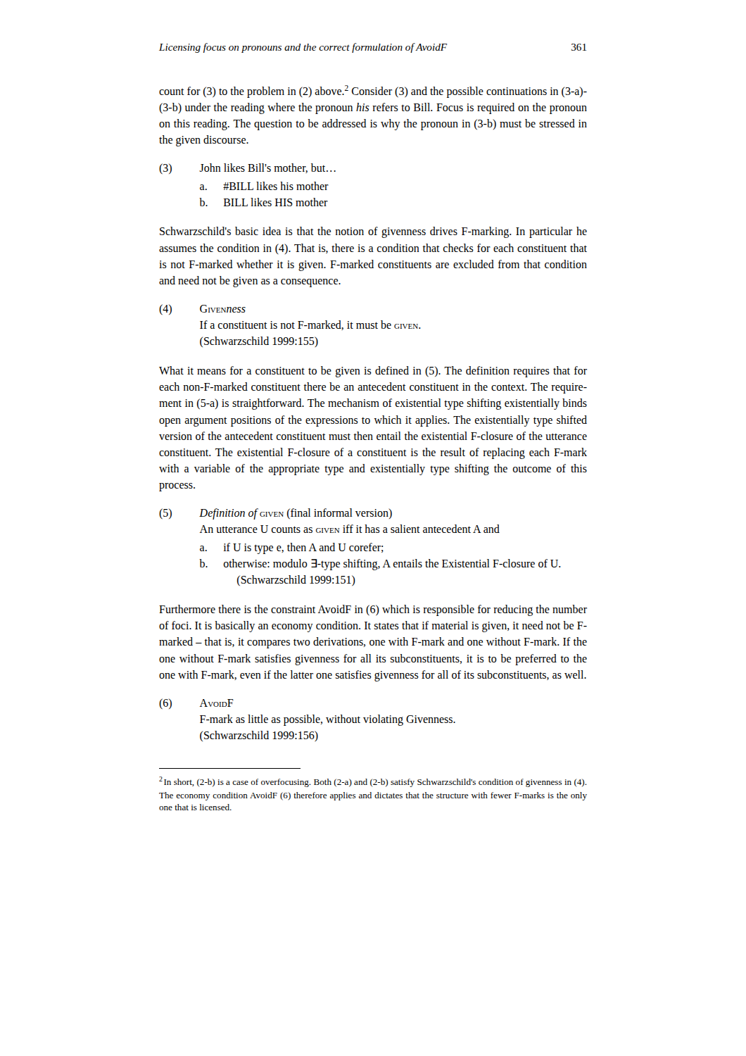Licensing focus on pronouns and the correct formulation of AvoidF 361
count for (3) to the problem in (2) above.2 Consider (3) and the possible continuations in (3-a)-(3-b) under the reading where the pronoun his refers to Bill. Focus is required on the pronoun on this reading. The question to be addressed is why the pronoun in (3-b) must be stressed in the given discourse.
(3)
John likes Bill's mother, but…
a.#BILL likes his mother
b. BILL likes HIS mother
Schwarzschild's basic idea is that the notion of givenness drives F-marking. In particular he assumes the condition in (4). That is, there is a condition that checks for each constituent that is not F-marked whether it is given. F-marked constituents are excluded from that condition and need not be given as a consequence.
(4)
Given ness
If a constituent is not F-marked, it must be given.
(Schwarzschild 1999:155)
What it means for a constituent to be given is defined in (5). The definition requires that for each non-F-marked constituent there be an antecedent constituent in the context. The requirement in (5-a) is straightforward. The mechanism of existential type shifting existentially binds open argument positions of the expressions to which it applies. The existentially type shifted version of the antecedent constituent must then entail the existential F-closure of the utterance constituent. The existential F-closure of a constituent is the result of replacing each F-mark with a variable of the appropriate type and existentially type shifting the outcome of this process.
(5)
Definition of given (final informal version)
An utterance U counts as given iff it has a salient antecedent A and
a. if U is type e, then A and U corefer;
b. otherwise: modulo ∃-type shifting, A entails the Existential F-closure of U.
(Schwarzschild 1999:151)
Furthermore there is the constraint AvoidF in (6) which is responsible for reducing the number of foci. It is basically an economy condition. It states that if material is given, it need not be F-marked – that is, it compares two derivations, one with F-mark and one without F-mark. If the one without F-mark satisfies givenness for all its subconstituents, it is to be preferred to the one with F-mark, even if the latter one satisfies givenness for all of its subconstituents, as well.
(6)
Avoid F
F-mark as little as possible, without violating Givenness.
(Schwarzschild 1999:156)
2 In short, (2-b) is a case of overfocusing. Both (2-a) and (2-b) satisfy Schwarzschild's condition of givenness in (4). The economy condition AvoidF (6) therefore applies and dictates that the structure with fewer F-marks is the only one that is licensed.